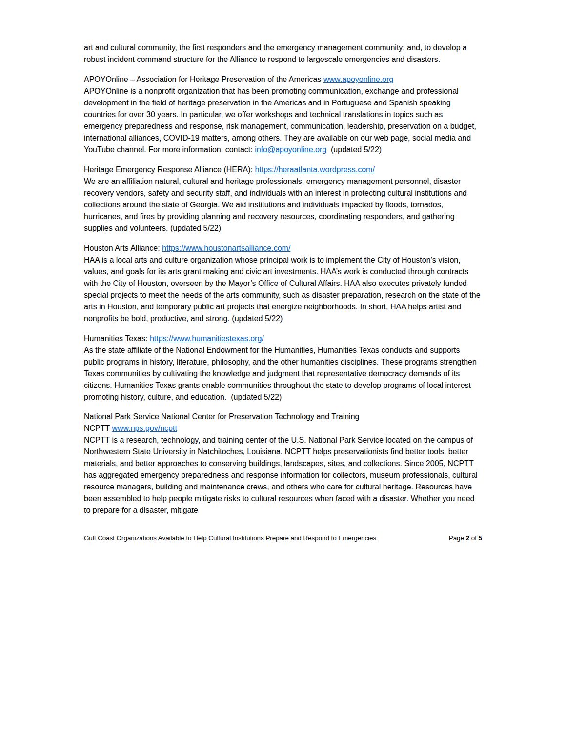art and cultural community, the first responders and the emergency management community; and, to develop a robust incident command structure for the Alliance to respond to largescale emergencies and disasters.
APOYOnline – Association for Heritage Preservation of the Americas www.apoyonline.org
APOYOnline is a nonprofit organization that has been promoting communication, exchange and professional development in the field of heritage preservation in the Americas and in Portuguese and Spanish speaking countries for over 30 years. In particular, we offer workshops and technical translations in topics such as emergency preparedness and response, risk management, communication, leadership, preservation on a budget, international alliances, COVID-19 matters, among others. They are available on our web page, social media and YouTube channel. For more information, contact: info@apoyonline.org (updated 5/22)
Heritage Emergency Response Alliance (HERA): https://heraatlanta.wordpress.com/
We are an affiliation natural, cultural and heritage professionals, emergency management personnel, disaster recovery vendors, safety and security staff, and individuals with an interest in protecting cultural institutions and collections around the state of Georgia. We aid institutions and individuals impacted by floods, tornados, hurricanes, and fires by providing planning and recovery resources, coordinating responders, and gathering supplies and volunteers. (updated 5/22)
Houston Arts Alliance: https://www.houstonartsalliance.com/
HAA is a local arts and culture organization whose principal work is to implement the City of Houston’s vision, values, and goals for its arts grant making and civic art investments. HAA’s work is conducted through contracts with the City of Houston, overseen by the Mayor’s Office of Cultural Affairs. HAA also executes privately funded special projects to meet the needs of the arts community, such as disaster preparation, research on the state of the arts in Houston, and temporary public art projects that energize neighborhoods. In short, HAA helps artist and nonprofits be bold, productive, and strong. (updated 5/22)
Humanities Texas: https://www.humanitiestexas.org/
As the state affiliate of the National Endowment for the Humanities, Humanities Texas conducts and supports public programs in history, literature, philosophy, and the other humanities disciplines. These programs strengthen Texas communities by cultivating the knowledge and judgment that representative democracy demands of its citizens. Humanities Texas grants enable communities throughout the state to develop programs of local interest promoting history, culture, and education. (updated 5/22)
National Park Service National Center for Preservation Technology and Training
NCPTT www.nps.gov/ncptt
NCPTT is a research, technology, and training center of the U.S. National Park Service located on the campus of Northwestern State University in Natchitoches, Louisiana. NCPTT helps preservationists find better tools, better materials, and better approaches to conserving buildings, landscapes, sites, and collections. Since 2005, NCPTT has aggregated emergency preparedness and response information for collectors, museum professionals, cultural resource managers, building and maintenance crews, and others who care for cultural heritage. Resources have been assembled to help people mitigate risks to cultural resources when faced with a disaster. Whether you need to prepare for a disaster, mitigate
Gulf Coast Organizations Available to Help Cultural Institutions Prepare and Respond to Emergencies Page 2 of 5